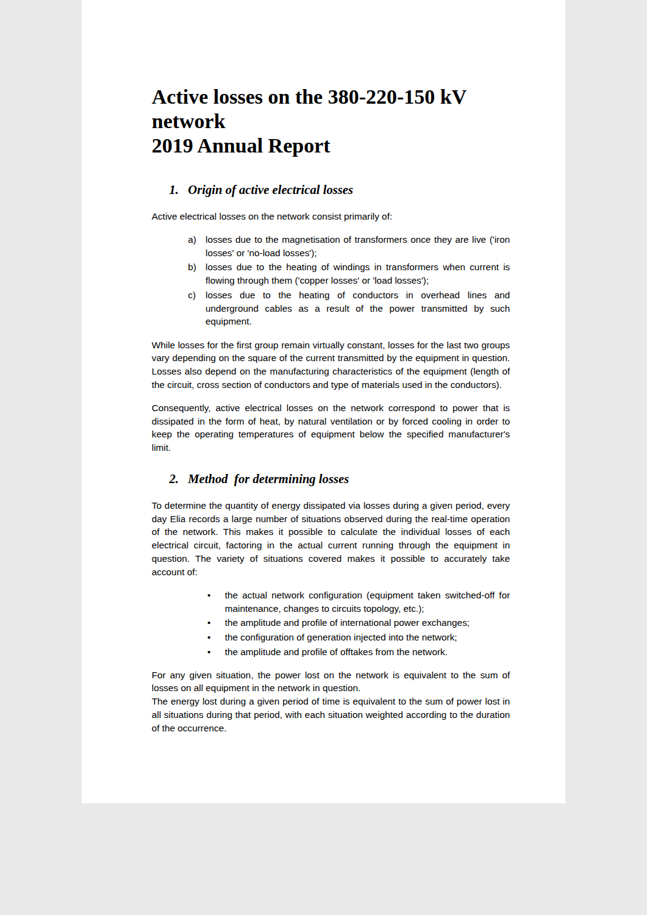Active losses on the 380-220-150 kV network2019 Annual Report
1. Origin of active electrical losses
Active electrical losses on the network consist primarily of:
a) losses due to the magnetisation of transformers once they are live ('iron losses' or 'no-load losses');
b) losses due to the heating of windings in transformers when current is flowing through them ('copper losses' or 'load losses');
c) losses due to the heating of conductors in overhead lines and underground cables as a result of the power transmitted by such equipment.
While losses for the first group remain virtually constant, losses for the last two groups vary depending on the square of the current transmitted by the equipment in question. Losses also depend on the manufacturing characteristics of the equipment (length of the circuit, cross section of conductors and type of materials used in the conductors).
Consequently, active electrical losses on the network correspond to power that is dissipated in the form of heat, by natural ventilation or by forced cooling in order to keep the operating temperatures of equipment below the specified manufacturer's limit.
2. Method for determining losses
To determine the quantity of energy dissipated via losses during a given period, every day Elia records a large number of situations observed during the real-time operation of the network. This makes it possible to calculate the individual losses of each electrical circuit, factoring in the actual current running through the equipment in question. The variety of situations covered makes it possible to accurately take account of:
the actual network configuration (equipment taken switched-off for maintenance, changes to circuits topology, etc.);
the amplitude and profile of international power exchanges;
the configuration of generation injected into the network;
the amplitude and profile of offtakes from the network.
For any given situation, the power lost on the network is equivalent to the sum of losses on all equipment in the network in question.
The energy lost during a given period of time is equivalent to the sum of power lost in all situations during that period, with each situation weighted according to the duration of the occurrence.